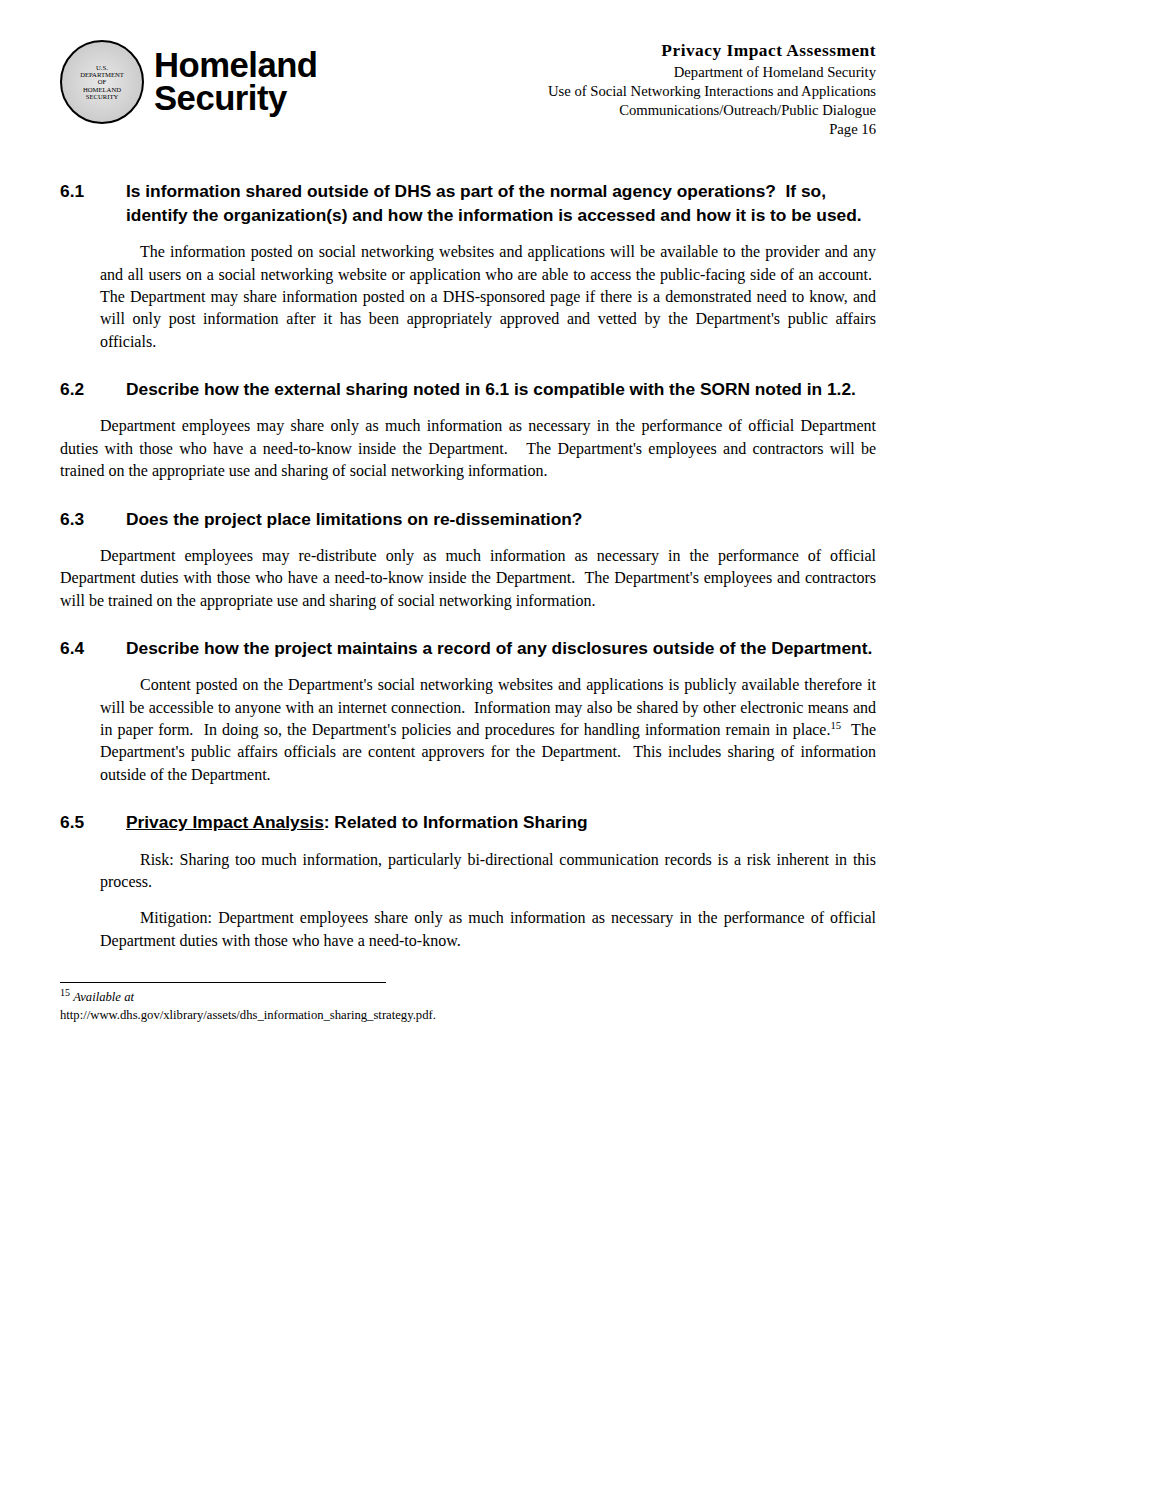U.S.
DEPARTMENT
OF
HOMELAND
SECURITY
Homeland
Security
Privacy Impact Assessment
Department of Homeland Security
Use of Social Networking Interactions and Applications
Communications/Outreach/Public Dialogue
Page 16
6.1 Is information shared outside of DHS as part of the normal agency operations? If so, identify the organization(s) and how the information is accessed and how it is to be used.
The information posted on social networking websites and applications will be available to the provider and any and all users on a social networking website or application who are able to access the public-facing side of an account. The Department may share information posted on a DHS-sponsored page if there is a demonstrated need to know, and will only post information after it has been appropriately approved and vetted by the Department's public affairs officials.
6.2 Describe how the external sharing noted in 6.1 is compatible with the SORN noted in 1.2.
Department employees may share only as much information as necessary in the performance of official Department duties with those who have a need-to-know inside the Department. The Department's employees and contractors will be trained on the appropriate use and sharing of social networking information.
6.3 Does the project place limitations on re-dissemination?
Department employees may re-distribute only as much information as necessary in the performance of official Department duties with those who have a need-to-know inside the Department. The Department's employees and contractors will be trained on the appropriate use and sharing of social networking information.
6.4 Describe how the project maintains a record of any disclosures outside of the Department.
Content posted on the Department's social networking websites and applications is publicly available therefore it will be accessible to anyone with an internet connection. Information may also be shared by other electronic means and in paper form. In doing so, the Department's policies and procedures for handling information remain in place.15 The Department's public affairs officials are content approvers for the Department. This includes sharing of information outside of the Department.
6.5 Privacy Impact Analysis: Related to Information Sharing
Risk: Sharing too much information, particularly bi-directional communication records is a risk inherent in this process.
Mitigation: Department employees share only as much information as necessary in the performance of official Department duties with those who have a need-to-know.
15 Available at http://www.dhs.gov/xlibrary/assets/dhs_information_sharing_strategy.pdf.